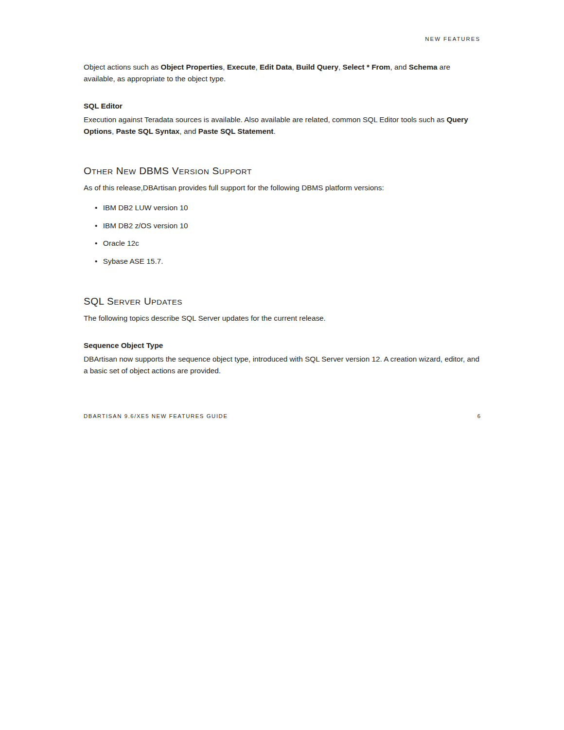New Features
Object actions such as Object Properties, Execute, Edit Data, Build Query, Select * From, and Schema are available, as appropriate to the object type.
SQL Editor
Execution against Teradata sources is available. Also available are related, common SQL Editor tools such as Query Options, Paste SQL Syntax, and Paste SQL Statement.
OTHER NEW DBMS VERSION SUPPORT
As of this release,DBArtisan provides full support for the following DBMS platform versions:
IBM DB2 LUW version 10
IBM DB2 z/OS version 10
Oracle 12c
Sybase ASE 15.7.
SQL SERVER UPDATES
The following topics describe SQL Server updates for the current release.
Sequence Object Type
DBArtisan now supports the sequence object type, introduced with SQL Server version 12. A creation wizard, editor, and a basic set of object actions are provided.
DBArtisan 9.6/XE5 New Features Guide 6